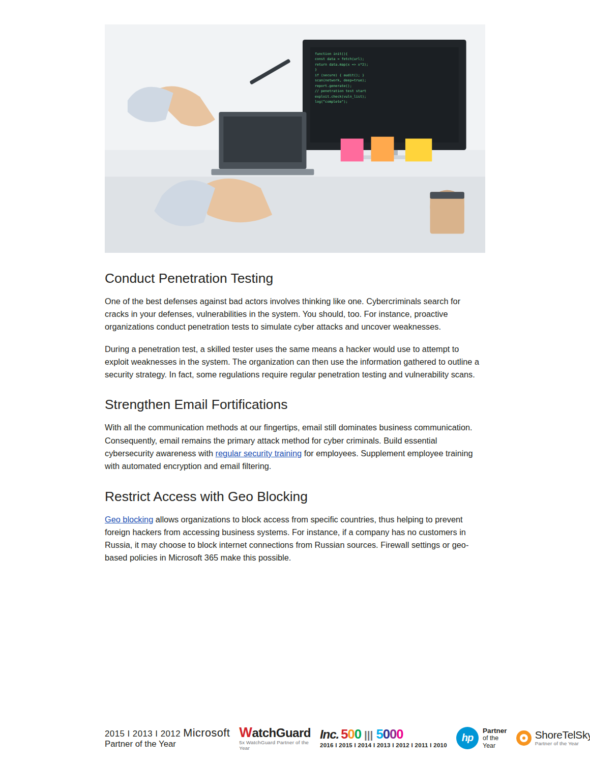Conduct Penetration Testing
One of the best defenses against bad actors involves thinking like one. Cybercriminals search for cracks in your defenses, vulnerabilities in the system. You should, too. For instance, proactive organizations conduct penetration tests to simulate cyber attacks and uncover weaknesses.
During a penetration test, a skilled tester uses the same means a hacker would use to attempt to exploit weaknesses in the system. The organization can then use the information gathered to outline a security strategy. In fact, some regulations require regular penetration testing and vulnerability scans.
Strengthen Email Fortifications
With all the communication methods at our fingertips, email still dominates business communication. Consequently, email remains the primary attack method for cyber criminals. Build essential cybersecurity awareness with regular security training for employees. Supplement employee training with automated encryption and email filtering.
Restrict Access with Geo Blocking
Geo blocking allows organizations to block access from specific countries, thus helping to prevent foreign hackers from accessing business systems. For instance, if a company has no customers in Russia, it may choose to block internet connections from Russian sources. Firewall settings or geo-based policies in Microsoft 365 make this possible.
2015 I 2013 I 2012 Microsoft
Partner of the Year
WatchGuard
5x WatchGuard Partner of the Year
Inc. 500 ||| 5000
2016 I 2015 I 2014 I 2013 I 2012 I 2011 I 2010
hp
Partner of the
Year
ShoreTelSky
Partner of the Year